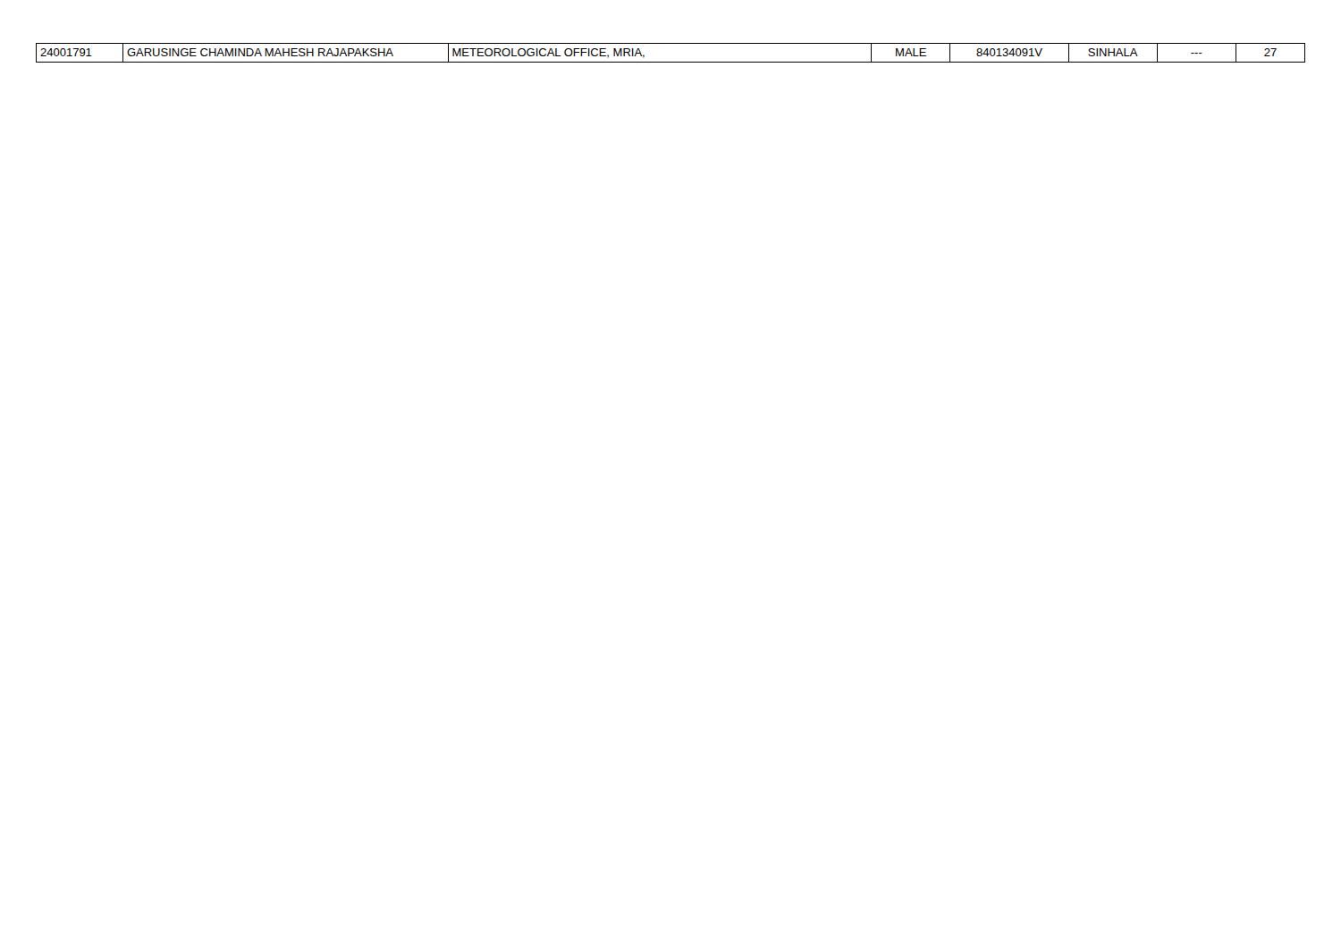| 24001791 | GARUSINGE CHAMINDA MAHESH RAJAPAKSHA | METEOROLOGICAL OFFICE, MRIA, | MALE | 840134091V | SINHALA | --- | 27 |